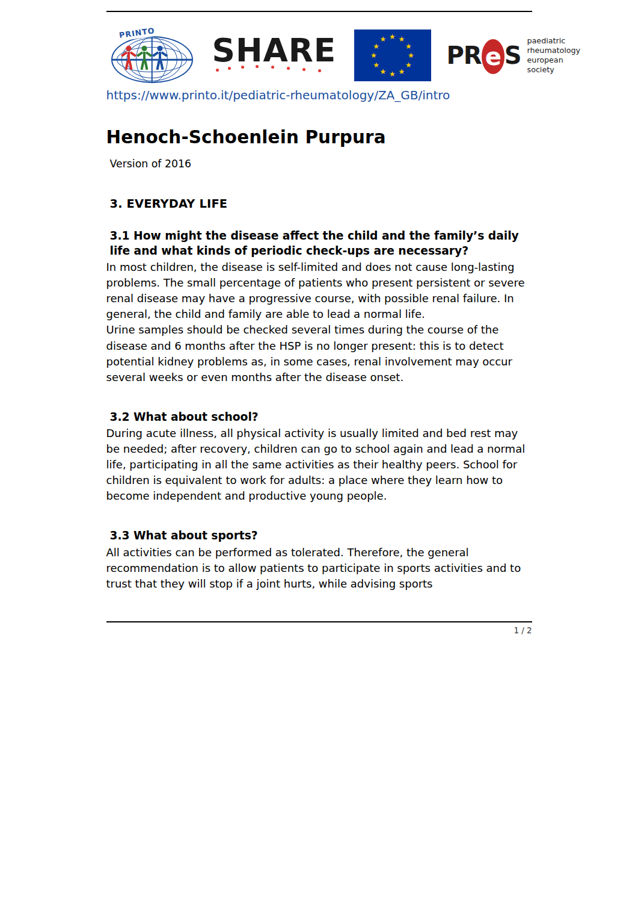PRINTO
SHARE
★ ★ ★ ★ ★ ★ ★ ★ ★ ★ ★ ★
PRe S
paediatric
rheumatology
european
society
https://www.printo.it/pediatric-rheumatology/ZA_GB/intro
Henoch-Schoenlein Purpura
Version of 2016
3. EVERYDAY LIFE
3.1 How might the disease affect the child and the family’s daily life and what kinds of periodic check-ups are necessary?
In most children, the disease is self-limited and does not cause long-lasting problems. The small percentage of patients who present persistent or severe renal disease may have a progressive course, with possible renal failure. In general, the child and family are able to lead a normal life.
Urine samples should be checked several times during the course of the disease and 6 months after the HSP is no longer present: this is to detect potential kidney problems as, in some cases, renal involvement may occur several weeks or even months after the disease onset.
3.2 What about school?
During acute illness, all physical activity is usually limited and bed rest may be needed; after recovery, children can go to school again and lead a normal life, participating in all the same activities as their healthy peers. School for children is equivalent to work for adults: a place where they learn how to become independent and productive young people.
3.3 What about sports?
All activities can be performed as tolerated. Therefore, the general recommendation is to allow patients to participate in sports activities and to trust that they will stop if a joint hurts, while advising sports
1 / 2